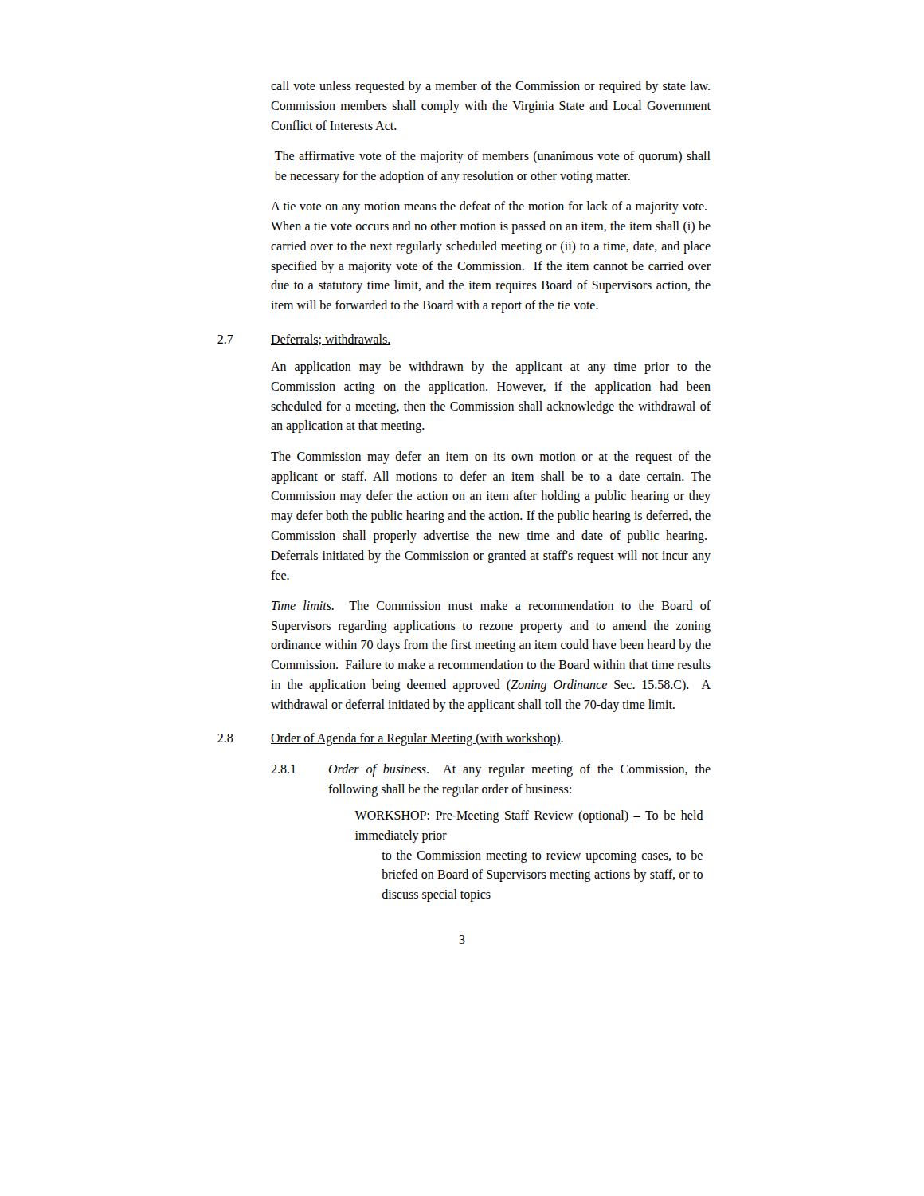call vote unless requested by a member of the Commission or required by state law. Commission members shall comply with the Virginia State and Local Government Conflict of Interests Act.
The affirmative vote of the majority of members (unanimous vote of quorum) shall be necessary for the adoption of any resolution or other voting matter.
A tie vote on any motion means the defeat of the motion for lack of a majority vote. When a tie vote occurs and no other motion is passed on an item, the item shall (i) be carried over to the next regularly scheduled meeting or (ii) to a time, date, and place specified by a majority vote of the Commission. If the item cannot be carried over due to a statutory time limit, and the item requires Board of Supervisors action, the item will be forwarded to the Board with a report of the tie vote.
2.7 Deferrals; withdrawals.
An application may be withdrawn by the applicant at any time prior to the Commission acting on the application. However, if the application had been scheduled for a meeting, then the Commission shall acknowledge the withdrawal of an application at that meeting.
The Commission may defer an item on its own motion or at the request of the applicant or staff. All motions to defer an item shall be to a date certain. The Commission may defer the action on an item after holding a public hearing or they may defer both the public hearing and the action. If the public hearing is deferred, the Commission shall properly advertise the new time and date of public hearing. Deferrals initiated by the Commission or granted at staff's request will not incur any fee.
Time limits. The Commission must make a recommendation to the Board of Supervisors regarding applications to rezone property and to amend the zoning ordinance within 70 days from the first meeting an item could have been heard by the Commission. Failure to make a recommendation to the Board within that time results in the application being deemed approved (Zoning Ordinance Sec. 15.58.C). A withdrawal or deferral initiated by the applicant shall toll the 70-day time limit.
2.8 Order of Agenda for a Regular Meeting (with workshop).
2.8.1 Order of business. At any regular meeting of the Commission, the following shall be the regular order of business:
WORKSHOP: Pre-Meeting Staff Review (optional) – To be held immediately prior to the Commission meeting to review upcoming cases, to be briefed on Board of Supervisors meeting actions by staff, or to discuss special topics
3